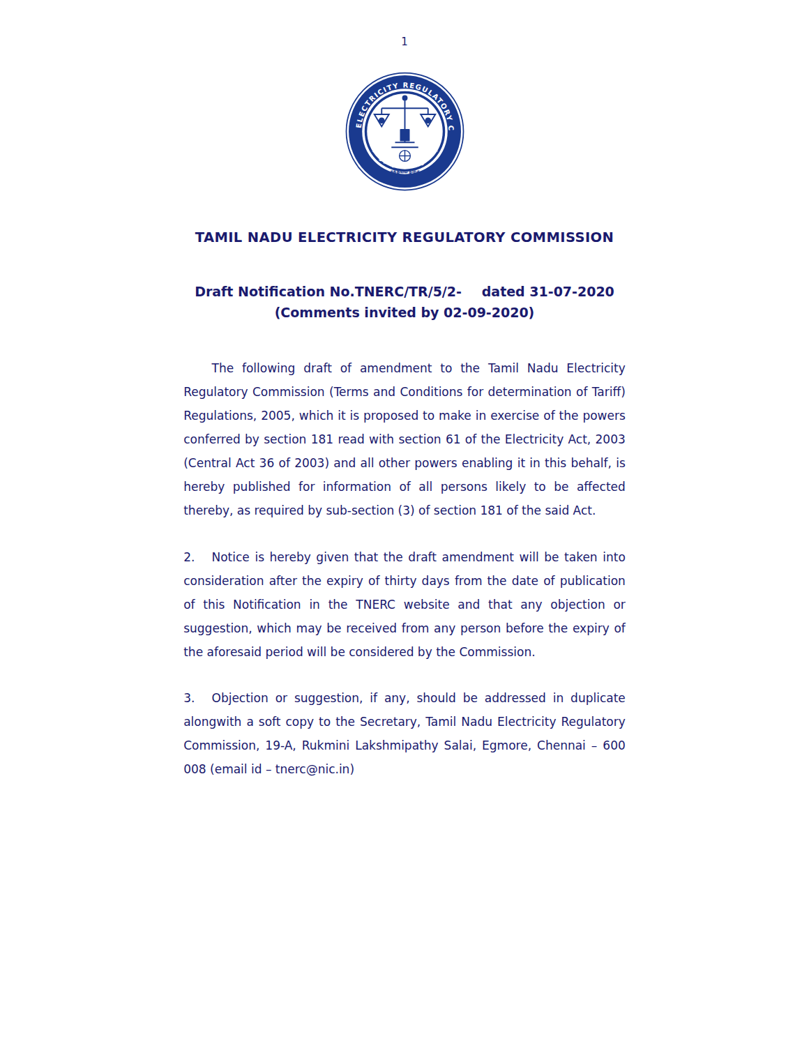1
TAMILNADU ELECTRICITY REGULATORY COMMISSION தமிழ்நாடு மின் பாதுகாப்பு சத்தியம் நிற்க
TAMIL NADU ELECTRICITY REGULATORY COMMISSION
Draft Notification No.TNERC/TR/5/2- dated 31-07-2020 (Comments invited by 02-09-2020)
The following draft of amendment to the Tamil Nadu Electricity Regulatory Commission (Terms and Conditions for determination of Tariff) Regulations, 2005, which it is proposed to make in exercise of the powers conferred by section 181 read with section 61 of the Electricity Act, 2003 (Central Act 36 of 2003) and all other powers enabling it in this behalf, is hereby published for information of all persons likely to be affected thereby, as required by sub-section (3) of section 181 of the said Act.
2. Notice is hereby given that the draft amendment will be taken into consideration after the expiry of thirty days from the date of publication of this Notification in the TNERC website and that any objection or suggestion, which may be received from any person before the expiry of the aforesaid period will be considered by the Commission.
3. Objection or suggestion, if any, should be addressed in duplicate alongwith a soft copy to the Secretary, Tamil Nadu Electricity Regulatory Commission, 19-A, Rukmini Lakshmipathy Salai, Egmore, Chennai – 600 008 (email id – tnerc@nic.in)